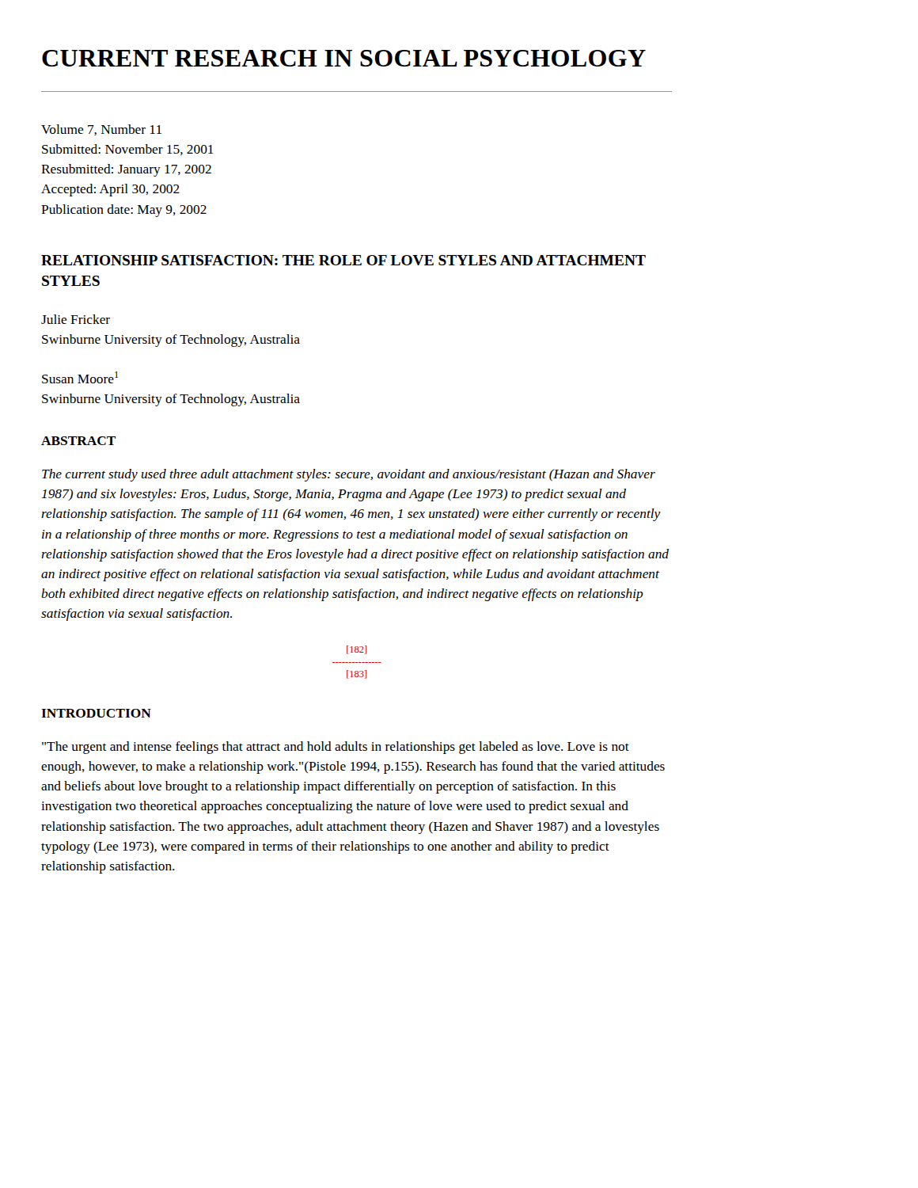CURRENT RESEARCH IN SOCIAL PSYCHOLOGY
Volume 7, Number 11
Submitted: November 15, 2001
Resubmitted: January 17, 2002
Accepted: April 30, 2002
Publication date: May 9, 2002
Relationship Satisfaction: The Role of Love Styles and Attachment Styles
Julie Fricker
Swinburne University of Technology, Australia
Susan Moore1
Swinburne University of Technology, Australia
Abstract
The current study used three adult attachment styles: secure, avoidant and anxious/resistant (Hazan and Shaver 1987) and six lovestyles: Eros, Ludus, Storge, Mania, Pragma and Agape (Lee 1973) to predict sexual and relationship satisfaction. The sample of 111 (64 women, 46 men, 1 sex unstated) were either currently or recently in a relationship of three months or more. Regressions to test a mediational model of sexual satisfaction on relationship satisfaction showed that the Eros lovestyle had a direct positive effect on relationship satisfaction and an indirect positive effect on relational satisfaction via sexual satisfaction, while Ludus and avoidant attachment both exhibited direct negative effects on relationship satisfaction, and indirect negative effects on relationship satisfaction via sexual satisfaction.
[182] --------------- [183]
Introduction
"The urgent and intense feelings that attract and hold adults in relationships get labeled as love. Love is not enough, however, to make a relationship work."(Pistole 1994, p.155). Research has found that the varied attitudes and beliefs about love brought to a relationship impact differentially on perception of satisfaction. In this investigation two theoretical approaches conceptualizing the nature of love were used to predict sexual and relationship satisfaction. The two approaches, adult attachment theory (Hazen and Shaver 1987) and a lovestyles typology (Lee 1973), were compared in terms of their relationships to one another and ability to predict relationship satisfaction.